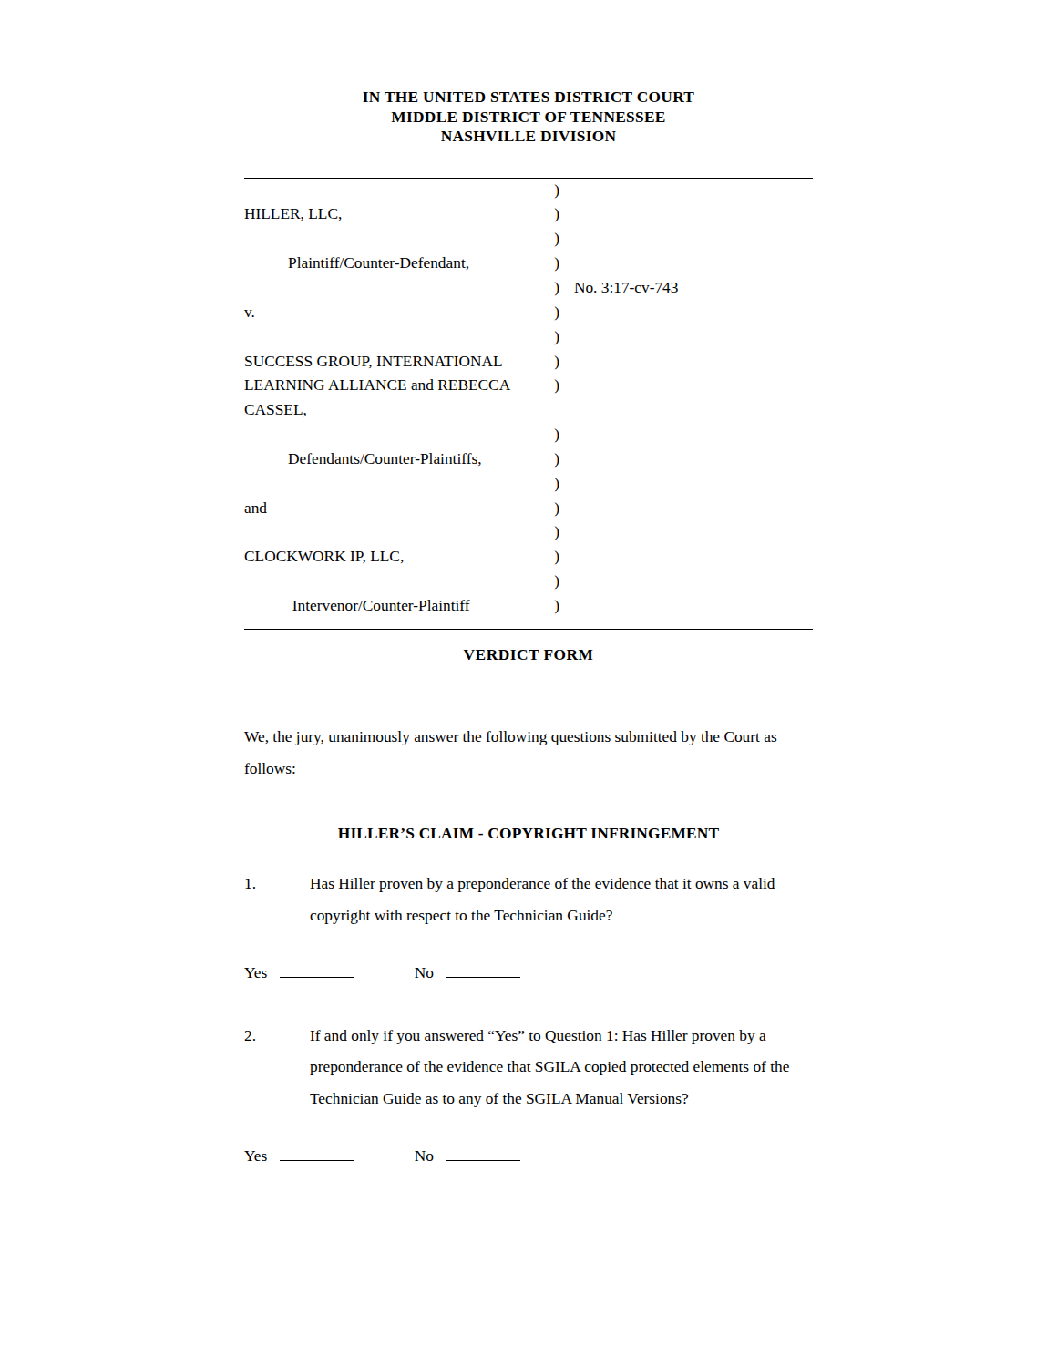IN THE UNITED STATES DISTRICT COURT
MIDDLE DISTRICT OF TENNESSEE
NASHVILLE DIVISION
| | ) | |
| HILLER, LLC, | ) | |
| | ) | |
| Plaintiff/Counter-Defendant, | ) | |
| | ) | No. 3:17-cv-743 |
| v. | ) | |
| | ) | |
| SUCCESS GROUP, INTERNATIONAL | ) | |
| LEARNING ALLIANCE and REBECCA CASSEL, | ) | |
| | ) | |
| Defendants/Counter-Plaintiffs, | ) | |
| | ) | |
| and | ) | |
| | ) | |
| CLOCKWORK IP, LLC, | ) | |
| | ) | |
| Intervenor/Counter-Plaintiff | ) | |
VERDICT FORM
We, the jury, unanimously answer the following questions submitted by the Court as follows:
HILLER’S CLAIM - COPYRIGHT INFRINGEMENT
1. Has Hiller proven by a preponderance of the evidence that it owns a valid copyright with respect to the Technician Guide?
Yes No
2. If and only if you answered “Yes” to Question 1: Has Hiller proven by a preponderance of the evidence that SGILA copied protected elements of the Technician Guide as to any of the SGILA Manual Versions?
Yes No